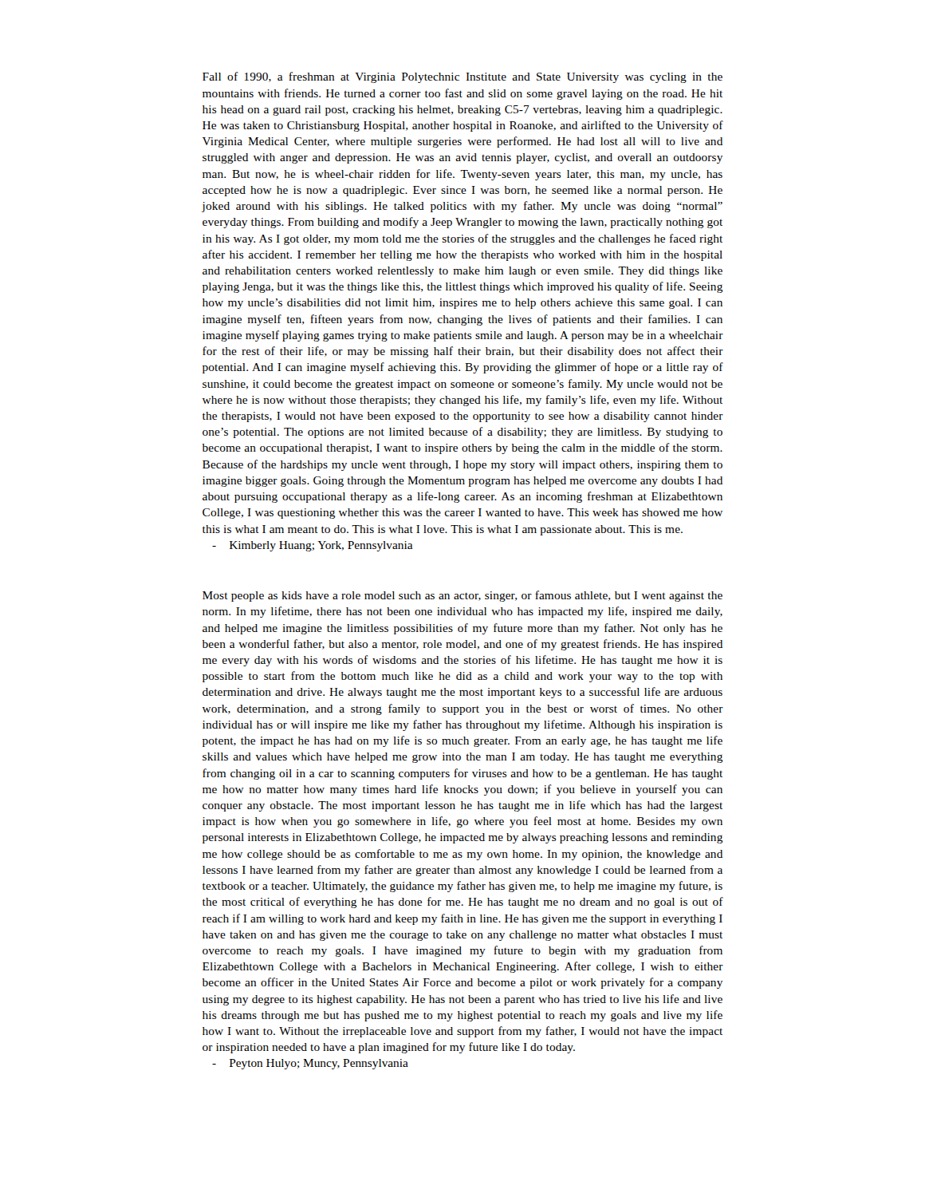Fall of 1990, a freshman at Virginia Polytechnic Institute and State University was cycling in the mountains with friends. He turned a corner too fast and slid on some gravel laying on the road. He hit his head on a guard rail post, cracking his helmet, breaking C5-7 vertebras, leaving him a quadriplegic. He was taken to Christiansburg Hospital, another hospital in Roanoke, and airlifted to the University of Virginia Medical Center, where multiple surgeries were performed. He had lost all will to live and struggled with anger and depression. He was an avid tennis player, cyclist, and overall an outdoorsy man. But now, he is wheel-chair ridden for life. Twenty-seven years later, this man, my uncle, has accepted how he is now a quadriplegic. Ever since I was born, he seemed like a normal person. He joked around with his siblings. He talked politics with my father. My uncle was doing “normal” everyday things. From building and modify a Jeep Wrangler to mowing the lawn, practically nothing got in his way. As I got older, my mom told me the stories of the struggles and the challenges he faced right after his accident. I remember her telling me how the therapists who worked with him in the hospital and rehabilitation centers worked relentlessly to make him laugh or even smile. They did things like playing Jenga, but it was the things like this, the littlest things which improved his quality of life. Seeing how my uncle’s disabilities did not limit him, inspires me to help others achieve this same goal. I can imagine myself ten, fifteen years from now, changing the lives of patients and their families. I can imagine myself playing games trying to make patients smile and laugh. A person may be in a wheelchair for the rest of their life, or may be missing half their brain, but their disability does not affect their potential. And I can imagine myself achieving this. By providing the glimmer of hope or a little ray of sunshine, it could become the greatest impact on someone or someone’s family. My uncle would not be where he is now without those therapists; they changed his life, my family’s life, even my life. Without the therapists, I would not have been exposed to the opportunity to see how a disability cannot hinder one’s potential. The options are not limited because of a disability; they are limitless. By studying to become an occupational therapist, I want to inspire others by being the calm in the middle of the storm. Because of the hardships my uncle went through, I hope my story will impact others, inspiring them to imagine bigger goals. Going through the Momentum program has helped me overcome any doubts I had about pursuing occupational therapy as a life-long career. As an incoming freshman at Elizabethtown College, I was questioning whether this was the career I wanted to have. This week has showed me how this is what I am meant to do. This is what I love. This is what I am passionate about. This is me.
Kimberly Huang; York, Pennsylvania
Most people as kids have a role model such as an actor, singer, or famous athlete, but I went against the norm. In my lifetime, there has not been one individual who has impacted my life, inspired me daily, and helped me imagine the limitless possibilities of my future more than my father. Not only has he been a wonderful father, but also a mentor, role model, and one of my greatest friends. He has inspired me every day with his words of wisdoms and the stories of his lifetime. He has taught me how it is possible to start from the bottom much like he did as a child and work your way to the top with determination and drive. He always taught me the most important keys to a successful life are arduous work, determination, and a strong family to support you in the best or worst of times. No other individual has or will inspire me like my father has throughout my lifetime. Although his inspiration is potent, the impact he has had on my life is so much greater. From an early age, he has taught me life skills and values which have helped me grow into the man I am today. He has taught me everything from changing oil in a car to scanning computers for viruses and how to be a gentleman. He has taught me how no matter how many times hard life knocks you down; if you believe in yourself you can conquer any obstacle. The most important lesson he has taught me in life which has had the largest impact is how when you go somewhere in life, go where you feel most at home. Besides my own personal interests in Elizabethtown College, he impacted me by always preaching lessons and reminding me how college should be as comfortable to me as my own home. In my opinion, the knowledge and lessons I have learned from my father are greater than almost any knowledge I could be learned from a textbook or a teacher. Ultimately, the guidance my father has given me, to help me imagine my future, is the most critical of everything he has done for me. He has taught me no dream and no goal is out of reach if I am willing to work hard and keep my faith in line. He has given me the support in everything I have taken on and has given me the courage to take on any challenge no matter what obstacles I must overcome to reach my goals. I have imagined my future to begin with my graduation from Elizabethtown College with a Bachelors in Mechanical Engineering. After college, I wish to either become an officer in the United States Air Force and become a pilot or work privately for a company using my degree to its highest capability. He has not been a parent who has tried to live his life and live his dreams through me but has pushed me to my highest potential to reach my goals and live my life how I want to. Without the irreplaceable love and support from my father, I would not have the impact or inspiration needed to have a plan imagined for my future like I do today.
Peyton Hulyo; Muncy, Pennsylvania